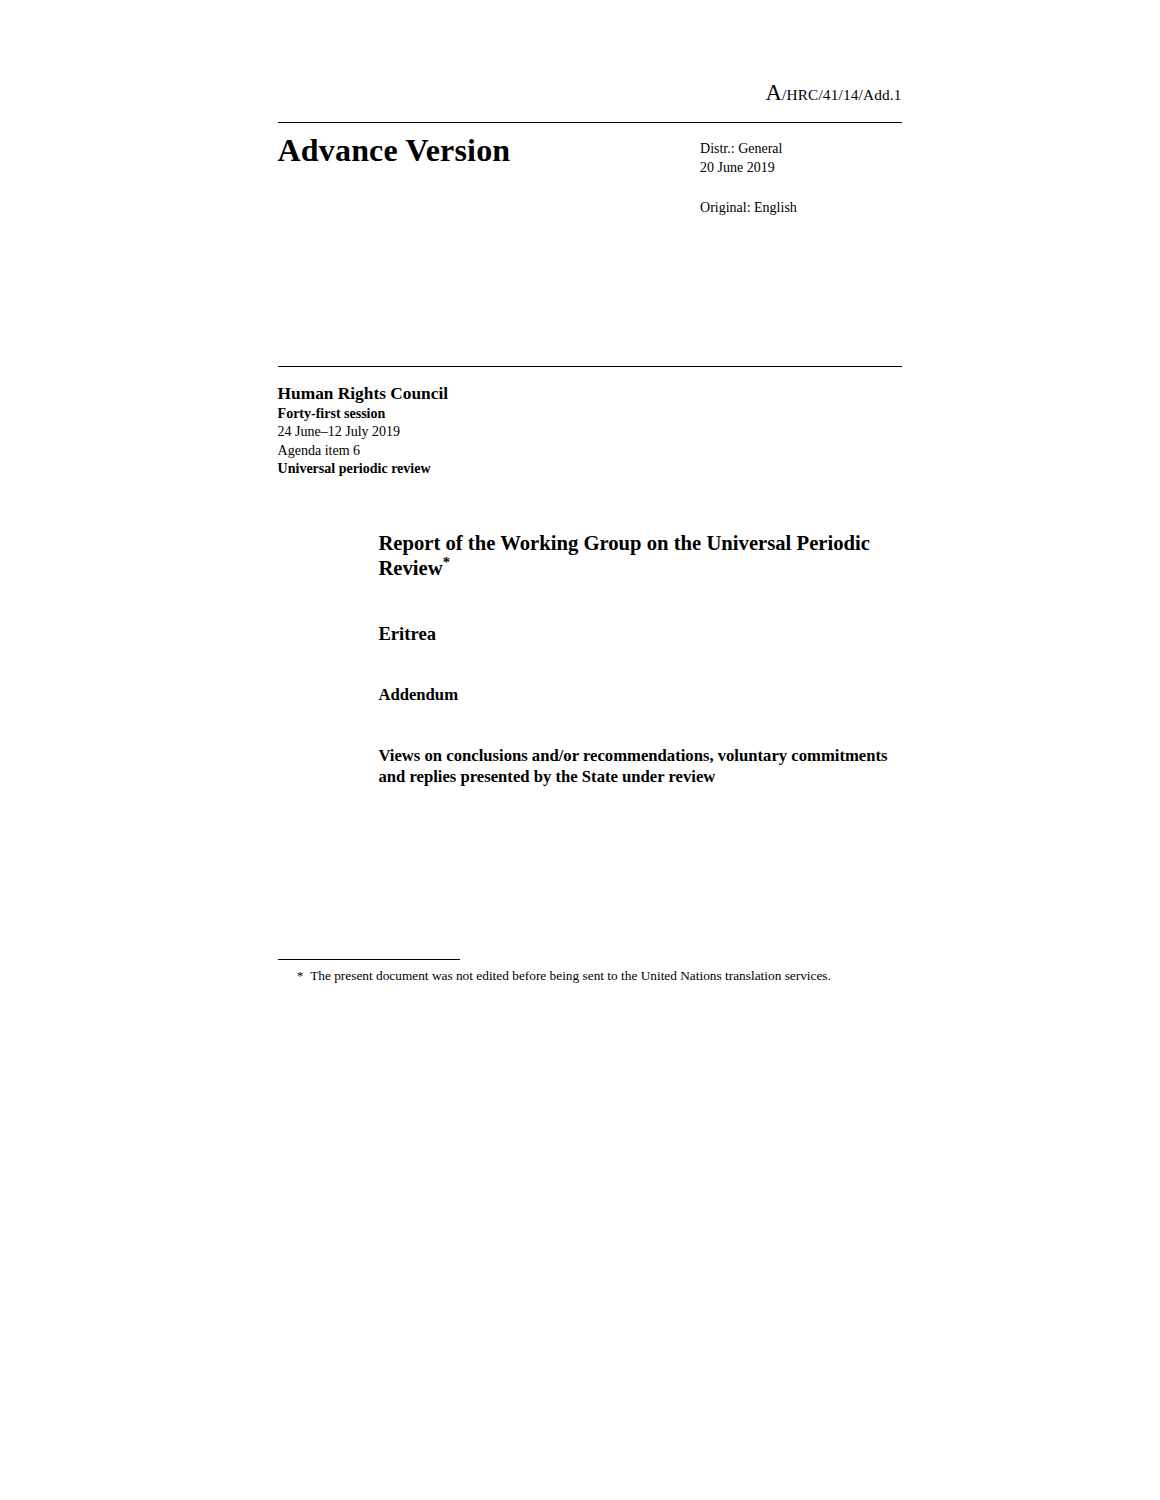A/HRC/41/14/Add.1
Advance Version
Distr.: General
20 June 2019
Original: English
Human Rights Council
Forty-first session
24 June–12 July 2019
Agenda item 6
Universal periodic review
Report of the Working Group on the Universal Periodic Review*
Eritrea
Addendum
Views on conclusions and/or recommendations, voluntary commitments and replies presented by the State under review
* The present document was not edited before being sent to the United Nations translation services.